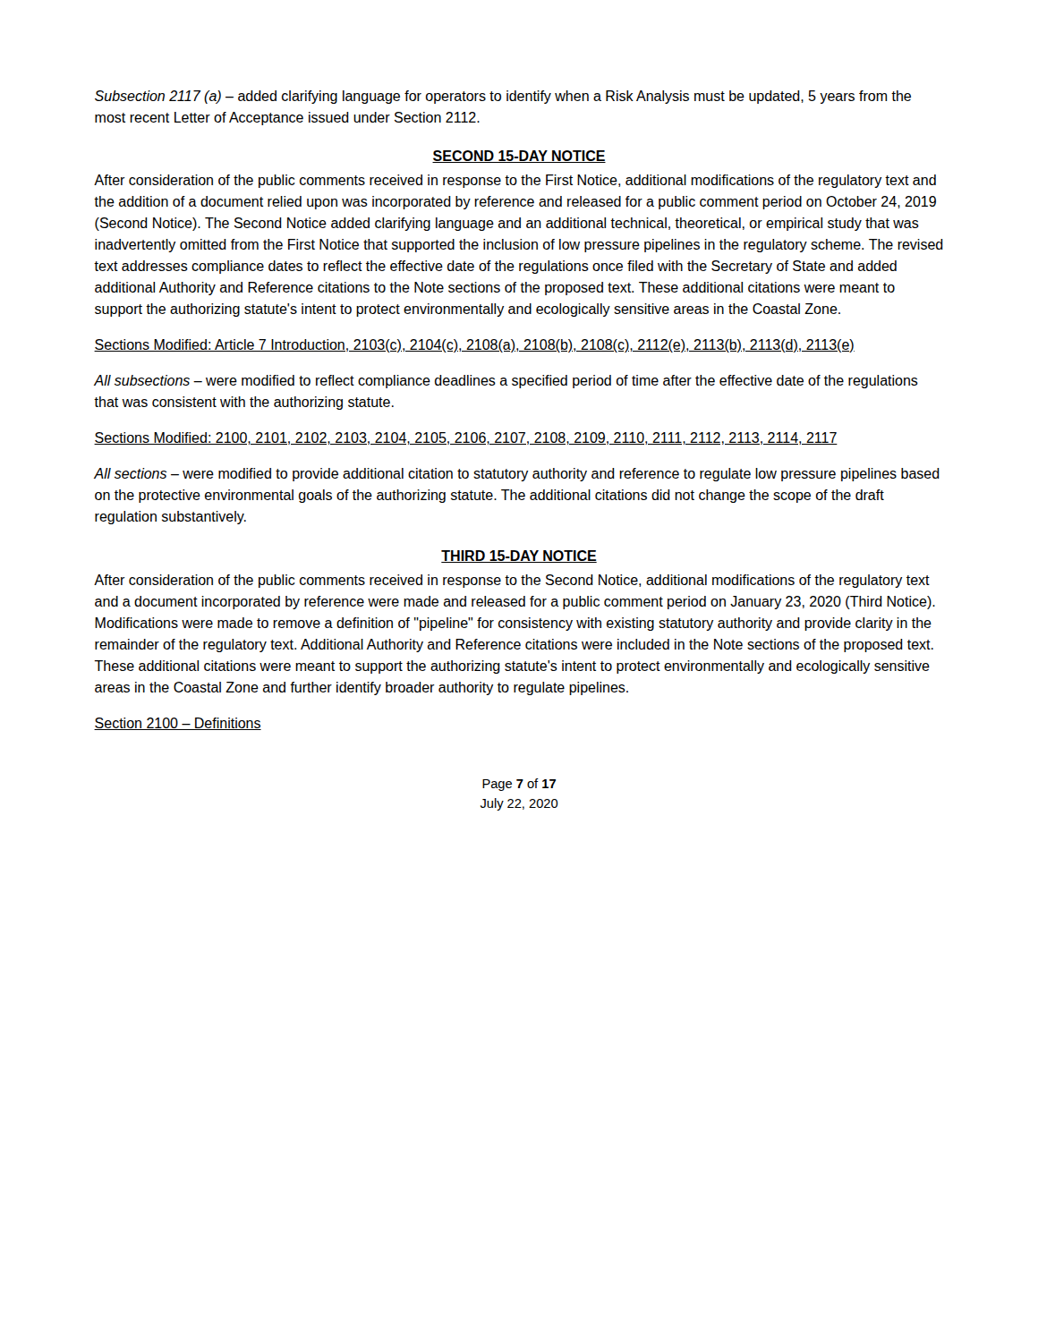Subsection 2117 (a) – added clarifying language for operators to identify when a Risk Analysis must be updated, 5 years from the most recent Letter of Acceptance issued under Section 2112.
SECOND 15-DAY NOTICE
After consideration of the public comments received in response to the First Notice, additional modifications of the regulatory text and the addition of a document relied upon was incorporated by reference and released for a public comment period on October 24, 2019 (Second Notice). The Second Notice added clarifying language and an additional technical, theoretical, or empirical study that was inadvertently omitted from the First Notice that supported the inclusion of low pressure pipelines in the regulatory scheme. The revised text addresses compliance dates to reflect the effective date of the regulations once filed with the Secretary of State and added additional Authority and Reference citations to the Note sections of the proposed text. These additional citations were meant to support the authorizing statute's intent to protect environmentally and ecologically sensitive areas in the Coastal Zone.
Sections Modified: Article 7 Introduction, 2103(c), 2104(c), 2108(a), 2108(b), 2108(c), 2112(e), 2113(b), 2113(d), 2113(e)
All subsections – were modified to reflect compliance deadlines a specified period of time after the effective date of the regulations that was consistent with the authorizing statute.
Sections Modified: 2100, 2101, 2102, 2103, 2104, 2105, 2106, 2107, 2108, 2109, 2110, 2111, 2112, 2113, 2114, 2117
All sections – were modified to provide additional citation to statutory authority and reference to regulate low pressure pipelines based on the protective environmental goals of the authorizing statute. The additional citations did not change the scope of the draft regulation substantively.
THIRD 15-DAY NOTICE
After consideration of the public comments received in response to the Second Notice, additional modifications of the regulatory text and a document incorporated by reference were made and released for a public comment period on January 23, 2020 (Third Notice). Modifications were made to remove a definition of "pipeline" for consistency with existing statutory authority and provide clarity in the remainder of the regulatory text. Additional Authority and Reference citations were included in the Note sections of the proposed text. These additional citations were meant to support the authorizing statute's intent to protect environmentally and ecologically sensitive areas in the Coastal Zone and further identify broader authority to regulate pipelines.
Section 2100 – Definitions
Page 7 of 17
July 22, 2020